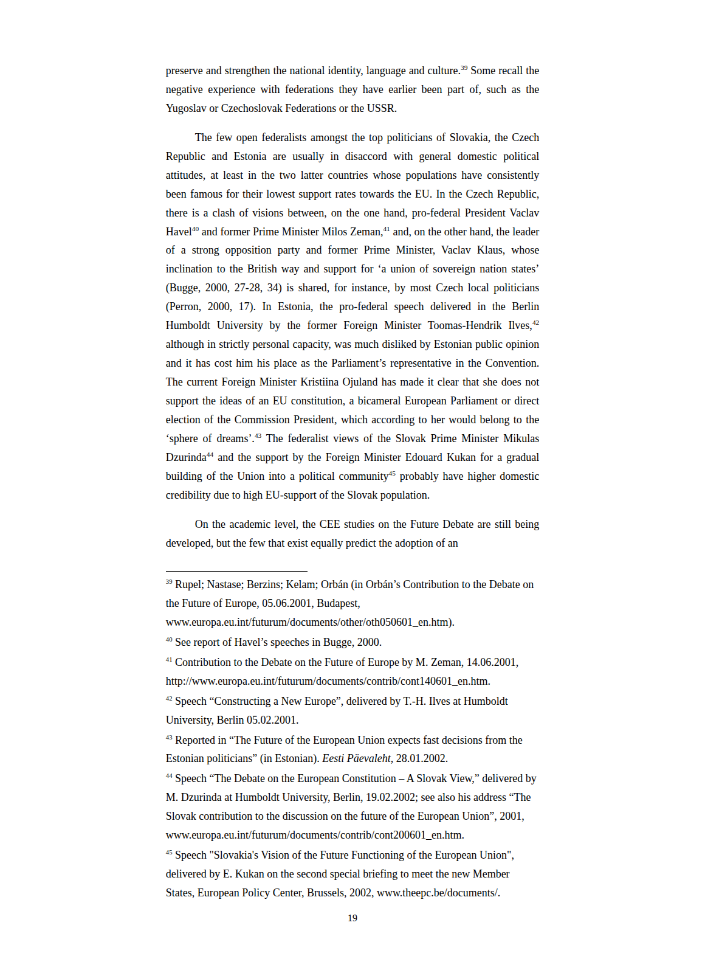preserve and strengthen the national identity, language and culture.39 Some recall the negative experience with federations they have earlier been part of, such as the Yugoslav or Czechoslovak Federations or the USSR.
The few open federalists amongst the top politicians of Slovakia, the Czech Republic and Estonia are usually in disaccord with general domestic political attitudes, at least in the two latter countries whose populations have consistently been famous for their lowest support rates towards the EU. In the Czech Republic, there is a clash of visions between, on the one hand, pro-federal President Vaclav Havel40 and former Prime Minister Milos Zeman,41 and, on the other hand, the leader of a strong opposition party and former Prime Minister, Vaclav Klaus, whose inclination to the British way and support for ‘a union of sovereign nation states’ (Bugge, 2000, 27-28, 34) is shared, for instance, by most Czech local politicians (Perron, 2000, 17). In Estonia, the pro-federal speech delivered in the Berlin Humboldt University by the former Foreign Minister Toomas-Hendrik Ilves,42 although in strictly personal capacity, was much disliked by Estonian public opinion and it has cost him his place as the Parliament’s representative in the Convention. The current Foreign Minister Kristiina Ojuland has made it clear that she does not support the ideas of an EU constitution, a bicameral European Parliament or direct election of the Commission President, which according to her would belong to the ‘sphere of dreams’.43 The federalist views of the Slovak Prime Minister Mikulas Dzurinda44 and the support by the Foreign Minister Edouard Kukan for a gradual building of the Union into a political community45 probably have higher domestic credibility due to high EU-support of the Slovak population.
On the academic level, the CEE studies on the Future Debate are still being developed, but the few that exist equally predict the adoption of an
39 Rupel; Nastase; Berzins; Kelam; Orbán (in Orbán’s Contribution to the Debate on the Future of Europe, 05.06.2001, Budapest, www.europa.eu.int/futurum/documents/other/oth050601_en.htm).
40 See report of Havel’s speeches in Bugge, 2000.
41 Contribution to the Debate on the Future of Europe by M. Zeman, 14.06.2001, http://www.europa.eu.int/futurum/documents/contrib/cont140601_en.htm.
42 Speech “Constructing a New Europe”, delivered by T.-H. Ilves at Humboldt University, Berlin 05.02.2001.
43 Reported in “The Future of the European Union expects fast decisions from the Estonian politicians” (in Estonian). Eesti Päevaleht, 28.01.2002.
44 Speech “The Debate on the European Constitution – A Slovak View,” delivered by M. Dzurinda at Humboldt University, Berlin, 19.02.2002; see also his address “The Slovak contribution to the discussion on the future of the European Union”, 2001, www.europa.eu.int/futurum/documents/contrib/cont200601_en.htm.
45 Speech "Slovakia's Vision of the Future Functioning of the European Union", delivered by E. Kukan on the second special briefing to meet the new Member States, European Policy Center, Brussels, 2002, www.theepc.be/documents/.
19